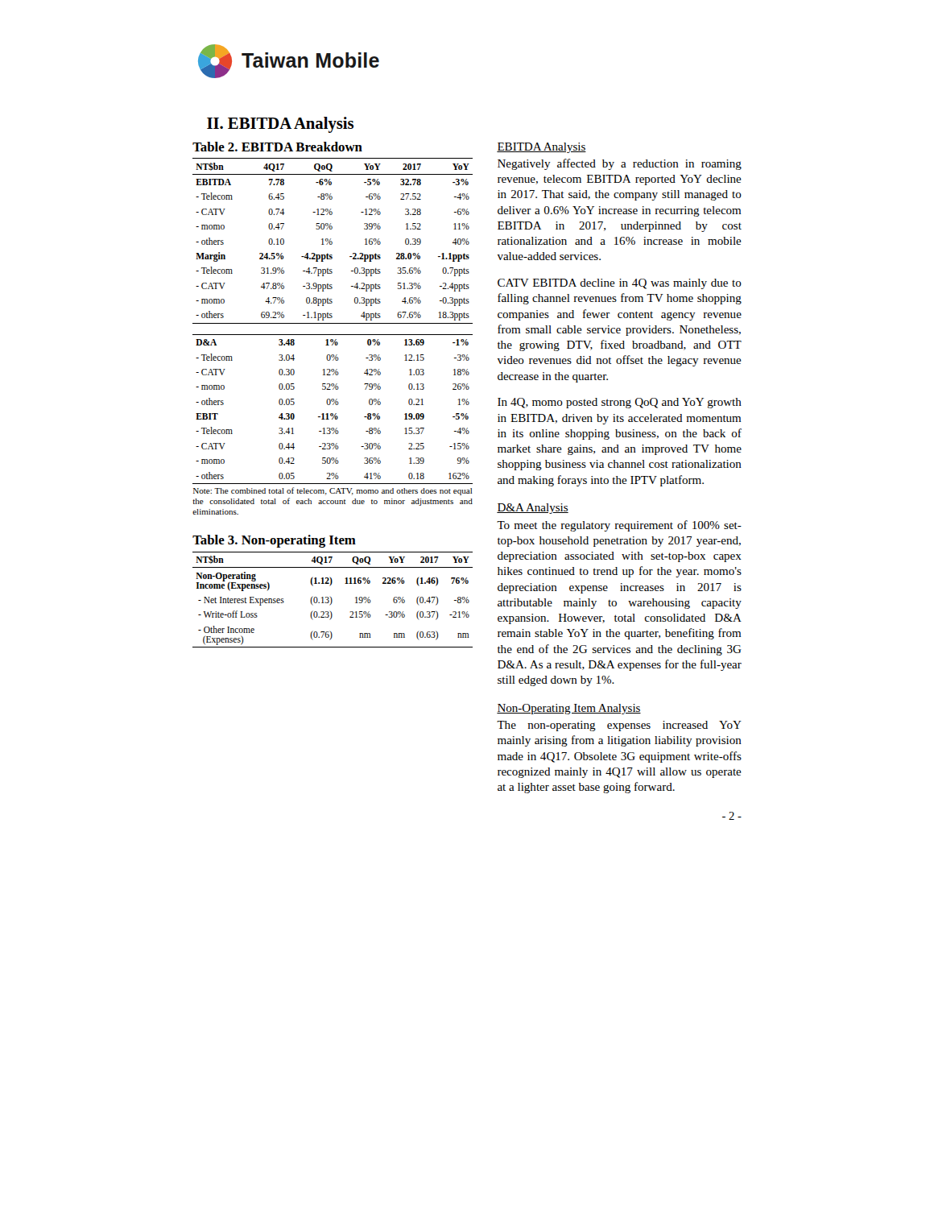Taiwan Mobile
II. EBITDA Analysis
Table 2. EBITDA Breakdown
| NT$bn | 4Q17 | QoQ | YoY | 2017 | YoY |
| --- | --- | --- | --- | --- | --- |
| EBITDA | 7.78 | -6% | -5% | 32.78 | -3% |
| - Telecom | 6.45 | -8% | -6% | 27.52 | -4% |
| - CATV | 0.74 | -12% | -12% | 3.28 | -6% |
| - momo | 0.47 | 50% | 39% | 1.52 | 11% |
| - others | 0.10 | 1% | 16% | 0.39 | 40% |
| Margin | 24.5% | -4.2ppts | -2.2ppts | 28.0% | -1.1ppts |
| - Telecom | 31.9% | -4.7ppts | -0.3ppts | 35.6% | 0.7ppts |
| - CATV | 47.8% | -3.9ppts | -4.2ppts | 51.3% | -2.4ppts |
| - momo | 4.7% | 0.8ppts | 0.3ppts | 4.6% | -0.3ppts |
| - others | 69.2% | -1.1ppts | 4ppts | 67.6% | 18.3ppts |
| D&A | 3.48 | 1% | 0% | 13.69 | -1% |
| - Telecom | 3.04 | 0% | -3% | 12.15 | -3% |
| - CATV | 0.30 | 12% | 42% | 1.03 | 18% |
| - momo | 0.05 | 52% | 79% | 0.13 | 26% |
| - others | 0.05 | 0% | 0% | 0.21 | 1% |
| EBIT | 4.30 | -11% | -8% | 19.09 | -5% |
| - Telecom | 3.41 | -13% | -8% | 15.37 | -4% |
| - CATV | 0.44 | -23% | -30% | 2.25 | -15% |
| - momo | 0.42 | 50% | 36% | 1.39 | 9% |
| - others | 0.05 | 2% | 41% | 0.18 | 162% |
Note: The combined total of telecom, CATV, momo and others does not equal the consolidated total of each account due to minor adjustments and eliminations.
Table 3. Non-operating Item
| NT$bn | 4Q17 | QoQ | YoY | 2017 | YoY |
| --- | --- | --- | --- | --- | --- |
| Non-Operating Income (Expenses) | (1.12) | 1116% | 226% | (1.46) | 76% |
| - Net Interest Expenses | (0.13) | 19% | 6% | (0.47) | -8% |
| - Write-off Loss | (0.23) | 215% | -30% | (0.37) | -21% |
| - Other Income (Expenses) | (0.76) | nm | nm | (0.63) | nm |
EBITDA Analysis
Negatively affected by a reduction in roaming revenue, telecom EBITDA reported YoY decline in 2017. That said, the company still managed to deliver a 0.6% YoY increase in recurring telecom EBITDA in 2017, underpinned by cost rationalization and a 16% increase in mobile value-added services.
CATV EBITDA decline in 4Q was mainly due to falling channel revenues from TV home shopping companies and fewer content agency revenue from small cable service providers. Nonetheless, the growing DTV, fixed broadband, and OTT video revenues did not offset the legacy revenue decrease in the quarter.
In 4Q, momo posted strong QoQ and YoY growth in EBITDA, driven by its accelerated momentum in its online shopping business, on the back of market share gains, and an improved TV home shopping business via channel cost rationalization and making forays into the IPTV platform.
D&A Analysis
To meet the regulatory requirement of 100% set-top-box household penetration by 2017 year-end, depreciation associated with set-top-box capex hikes continued to trend up for the year. momo's depreciation expense increases in 2017 is attributable mainly to warehousing capacity expansion. However, total consolidated D&A remain stable YoY in the quarter, benefiting from the end of the 2G services and the declining 3G D&A. As a result, D&A expenses for the full-year still edged down by 1%.
Non-Operating Item Analysis
The non-operating expenses increased YoY mainly arising from a litigation liability provision made in 4Q17. Obsolete 3G equipment write-offs recognized mainly in 4Q17 will allow us operate at a lighter asset base going forward.
- 2 -